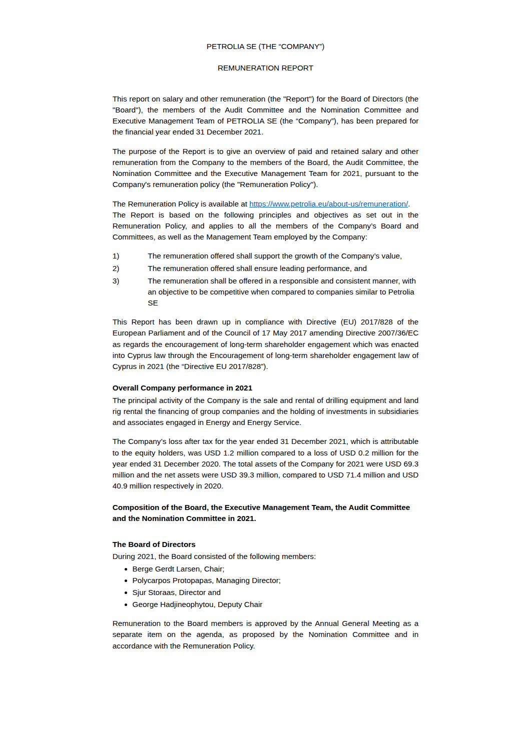PETROLIA SE (THE “COMPANY”)
REMUNERATION REPORT
This report on salary and other remuneration (the "Report") for the Board of Directors (the "Board"), the members of the Audit Committee and the Nomination Committee and Executive Management Team of PETROLIA SE (the “Company”), has been prepared for the financial year ended 31 December 2021.
The purpose of the Report is to give an overview of paid and retained salary and other remuneration from the Company to the members of the Board, the Audit Committee, the Nomination Committee and the Executive Management Team for 2021, pursuant to the Company's remuneration policy (the "Remuneration Policy").
The Remuneration Policy is available at https://www.petrolia.eu/about-us/remuneration/.
The Report is based on the following principles and objectives as set out in the Remuneration Policy, and applies to all the members of the Company’s Board and Committees, as well as the Management Team employed by the Company:
1) The remuneration offered shall support the growth of the Company’s value,
2) The remuneration offered shall ensure leading performance, and
3) The remuneration shall be offered in a responsible and consistent manner, with an objective to be competitive when compared to companies similar to Petrolia SE
This Report has been drawn up in compliance with Directive (EU) 2017/828 of the European Parliament and of the Council of 17 May 2017 amending Directive 2007/36/EC as regards the encouragement of long-term shareholder engagement which was enacted into Cyprus law through the Encouragement of long-term shareholder engagement law of Cyprus in 2021 (the “Directive EU 2017/828”).
Overall Company performance in 2021
The principal activity of the Company is the sale and rental of drilling equipment and land rig rental the financing of group companies and the holding of investments in subsidiaries and associates engaged in Energy and Energy Service.
The Company’s loss after tax for the year ended 31 December 2021, which is attributable to the equity holders, was USD 1.2 million compared to a loss of USD 0.2 million for the year ended 31 December 2020. The total assets of the Company for 2021 were USD 69.3 million and the net assets were USD 39.3 million, compared to USD 71.4 million and USD 40.9 million respectively in 2020.
Composition of the Board, the Executive Management Team, the Audit Committee and the Nomination Committee in 2021.
The Board of Directors
During 2021, the Board consisted of the following members:
Berge Gerdt Larsen, Chair;
Polycarpos Protopapas, Managing Director;
Sjur Storaas, Director and
George Hadjineophytou, Deputy Chair
Remuneration to the Board members is approved by the Annual General Meeting as a separate item on the agenda, as proposed by the Nomination Committee and in accordance with the Remuneration Policy.